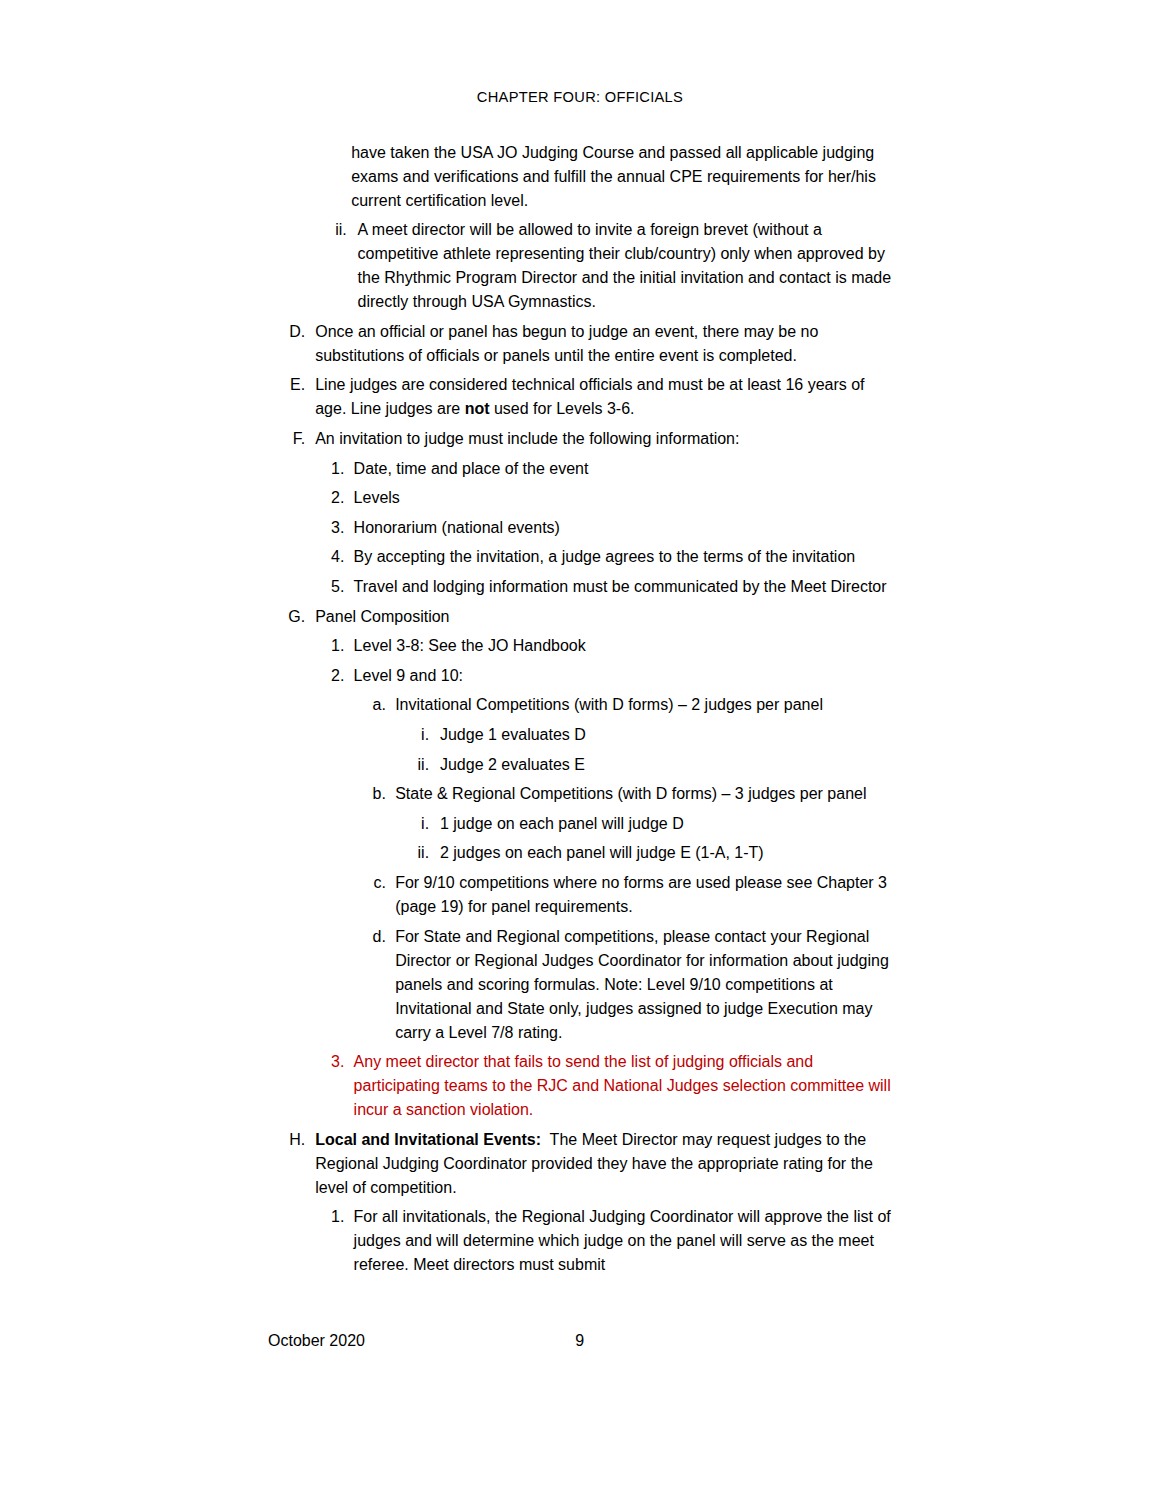CHAPTER FOUR: OFFICIALS
have taken the USA JO Judging Course and passed all applicable judging exams and verifications and fulfill the annual CPE requirements for her/his current certification level.
A meet director will be allowed to invite a foreign brevet (without a competitive athlete representing their club/country) only when approved by the Rhythmic Program Director and the initial invitation and contact is made directly through USA Gymnastics.
Once an official or panel has begun to judge an event, there may be no substitutions of officials or panels until the entire event is completed.
Line judges are considered technical officials and must be at least 16 years of age. Line judges are not used for Levels 3-6.
An invitation to judge must include the following information:
Date, time and place of the event
Levels
Honorarium (national events)
By accepting the invitation, a judge agrees to the terms of the invitation
Travel and lodging information must be communicated by the Meet Director
Panel Composition
Level 3-8: See the JO Handbook
Level 9 and 10:
Invitational Competitions (with D forms) – 2 judges per panel
Judge 1 evaluates D
Judge 2 evaluates E
State & Regional Competitions (with D forms) – 3 judges per panel
1 judge on each panel will judge D
2 judges on each panel will judge E (1-A, 1-T)
For 9/10 competitions where no forms are used please see Chapter 3 (page 19) for panel requirements.
For State and Regional competitions, please contact your Regional Director or Regional Judges Coordinator for information about judging panels and scoring formulas. Note: Level 9/10 competitions at Invitational and State only, judges assigned to judge Execution may carry a Level 7/8 rating.
Any meet director that fails to send the list of judging officials and participating teams to the RJC and National Judges selection committee will incur a sanction violation.
Local and Invitational Events: The Meet Director may request judges to the Regional Judging Coordinator provided they have the appropriate rating for the level of competition.
For all invitationals, the Regional Judging Coordinator will approve the list of judges and will determine which judge on the panel will serve as the meet referee. Meet directors must submit
October 2020 9